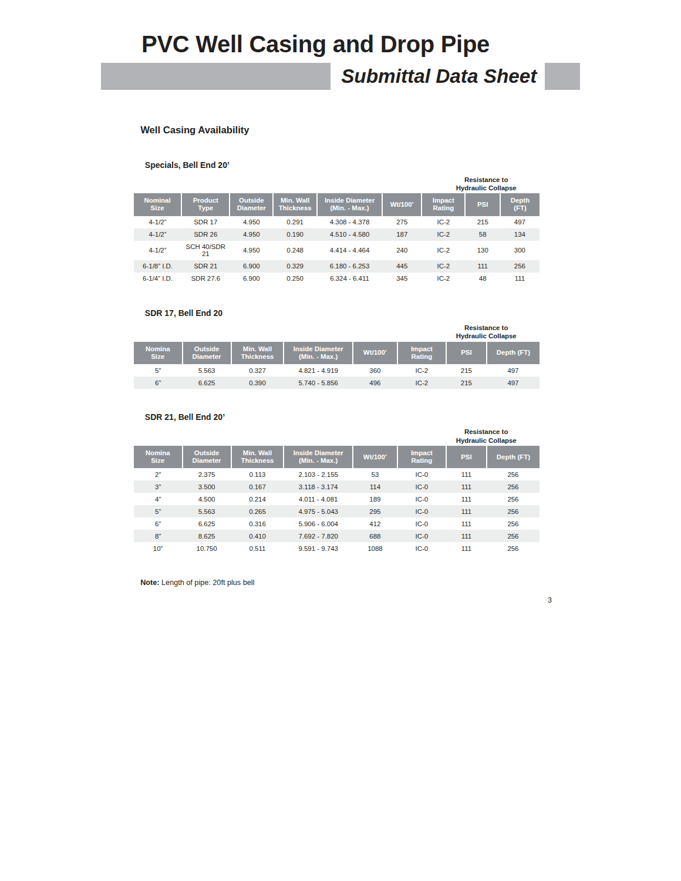PVC Well Casing and Drop Pipe
Submittal Data Sheet
Well Casing Availability
Specials, Bell End 20’
Resistance to
Hydraulic Collapse
| Nominal Size | Product Type | Outside Diameter | Min. Wall Thickness | Inside Diameter (Min. - Max.) | Wt/100’ | Impact Rating | PSI | Depth (FT) |
| --- | --- | --- | --- | --- | --- | --- | --- | --- |
| 4-1/2” | SDR 17 | 4.950 | 0.291 | 4.308 - 4.378 | 275 | IC-2 | 215 | 497 |
| 4-1/2” | SDR 26 | 4.950 | 0.190 | 4.510 - 4.580 | 187 | IC-2 | 58 | 134 |
| 4-1/2” | SCH 40/SDR 21 | 4.950 | 0.248 | 4.414 - 4.464 | 240 | IC-2 | 130 | 300 |
| 6-1/8” I.D. | SDR 21 | 6.900 | 0.329 | 6.180 - 6.253 | 445 | IC-2 | 111 | 256 |
| 6-1/4” I.D. | SDR 27.6 | 6.900 | 0.250 | 6.324 - 6.411 | 345 | IC-2 | 48 | 111 |
SDR 17, Bell End 20
Resistance to
Hydraulic Collapse
| Nomina Size | Outside Diameter | Min. Wall Thickness | Inside Diameter (Min. - Max.) | Wt/100’ | Impact Rating | PSI | Depth (FT) |
| --- | --- | --- | --- | --- | --- | --- | --- |
| 5” | 5.563 | 0.327 | 4.821 - 4.919 | 360 | IC-2 | 215 | 497 |
| 6” | 6.625 | 0.390 | 5.740 - 5.856 | 496 | IC-2 | 215 | 497 |
SDR 21, Bell End 20’
Resistance to
Hydraulic Collapse
| Nomina Size | Outside Diameter | Min. Wall Thickness | Inside Diameter (Min. - Max.) | Wt/100’ | Impact Rating | PSI | Depth (FT) |
| --- | --- | --- | --- | --- | --- | --- | --- |
| 2” | 2.375 | 0.113 | 2.103 - 2.155 | 53 | IC-0 | 111 | 256 |
| 3” | 3.500 | 0.167 | 3.118 - 3.174 | 114 | IC-0 | 111 | 256 |
| 4” | 4.500 | 0.214 | 4.011 - 4.081 | 189 | IC-0 | 111 | 256 |
| 5” | 5.563 | 0.265 | 4.975 - 5.043 | 295 | IC-0 | 111 | 256 |
| 6” | 6.625 | 0.316 | 5.906 - 6.004 | 412 | IC-0 | 111 | 256 |
| 8” | 8.625 | 0.410 | 7.692 - 7.820 | 688 | IC-0 | 111 | 256 |
| 10” | 10.750 | 0.511 | 9.591 - 9.743 | 1088 | IC-0 | 111 | 256 |
Note: Length of pipe: 20ft plus bell
3